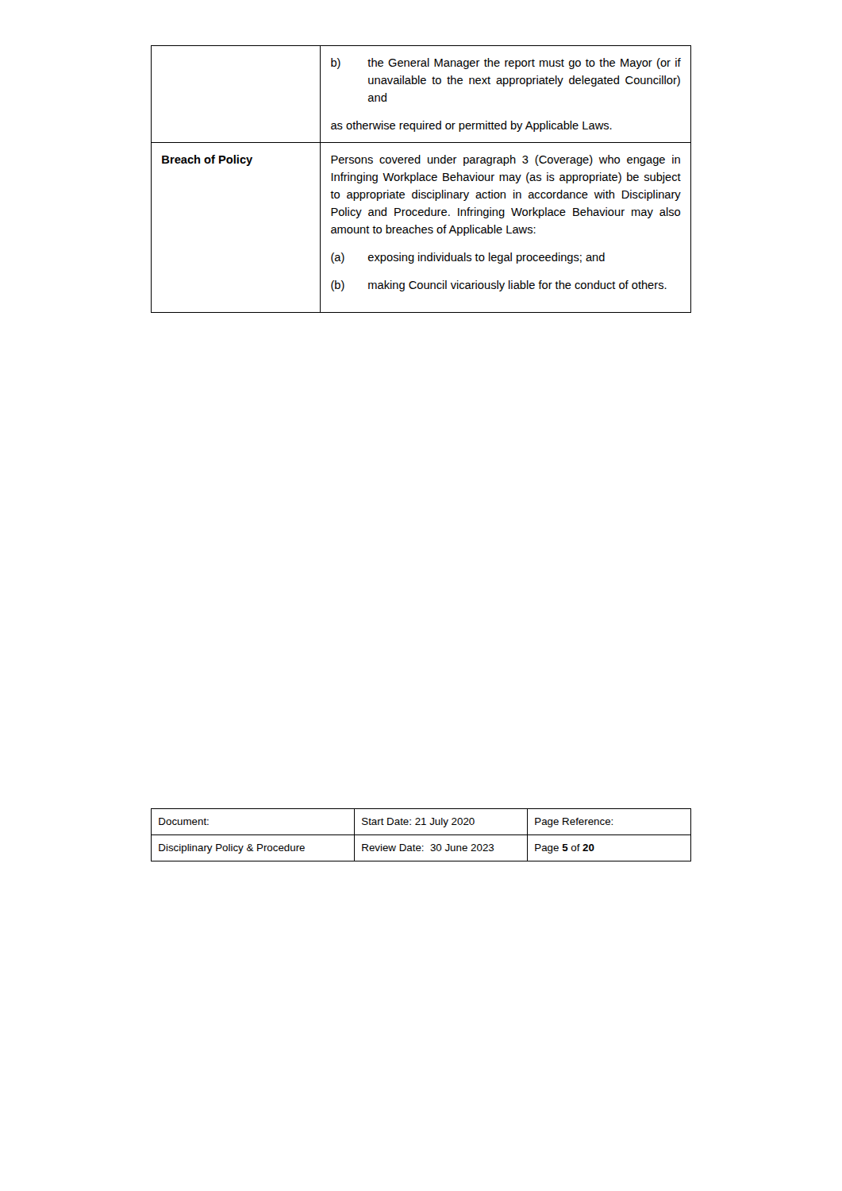| | b) the General Manager the report must go to the Mayor (or if unavailable to the next appropriately delegated Councillor) and as otherwise required or permitted by Applicable Laws. |
| Breach of Policy | Persons covered under paragraph 3 (Coverage) who engage in Infringing Workplace Behaviour may (as is appropriate) be subject to appropriate disciplinary action in accordance with Disciplinary Policy and Procedure. Infringing Workplace Behaviour may also amount to breaches of Applicable Laws: (a) exposing individuals to legal proceedings; and (b) making Council vicariously liable for the conduct of others. |
| Document: | Start Date: 21 July 2020 | Page Reference: |
| Disciplinary Policy & Procedure | Review Date: 30 June 2023 | Page 5 of 20 |